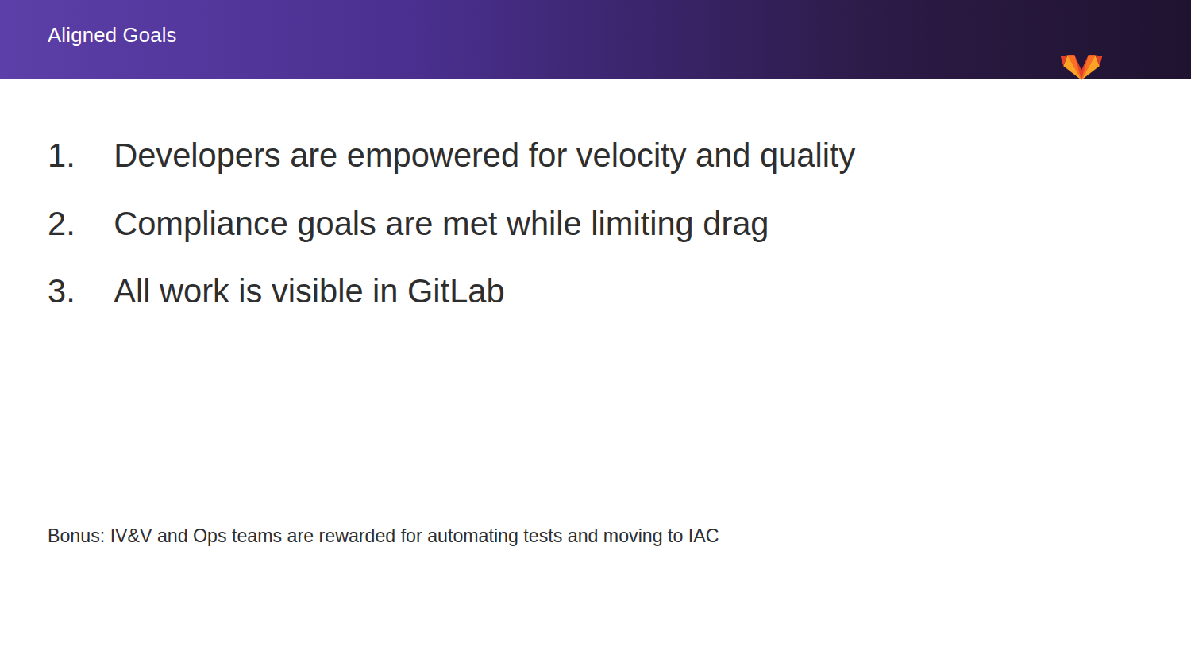Aligned Goals
Developers are empowered for velocity and quality
Compliance goals are met while limiting drag
All work is visible in GitLab
Bonus: IV&V and Ops teams are rewarded for automating tests and moving to IAC